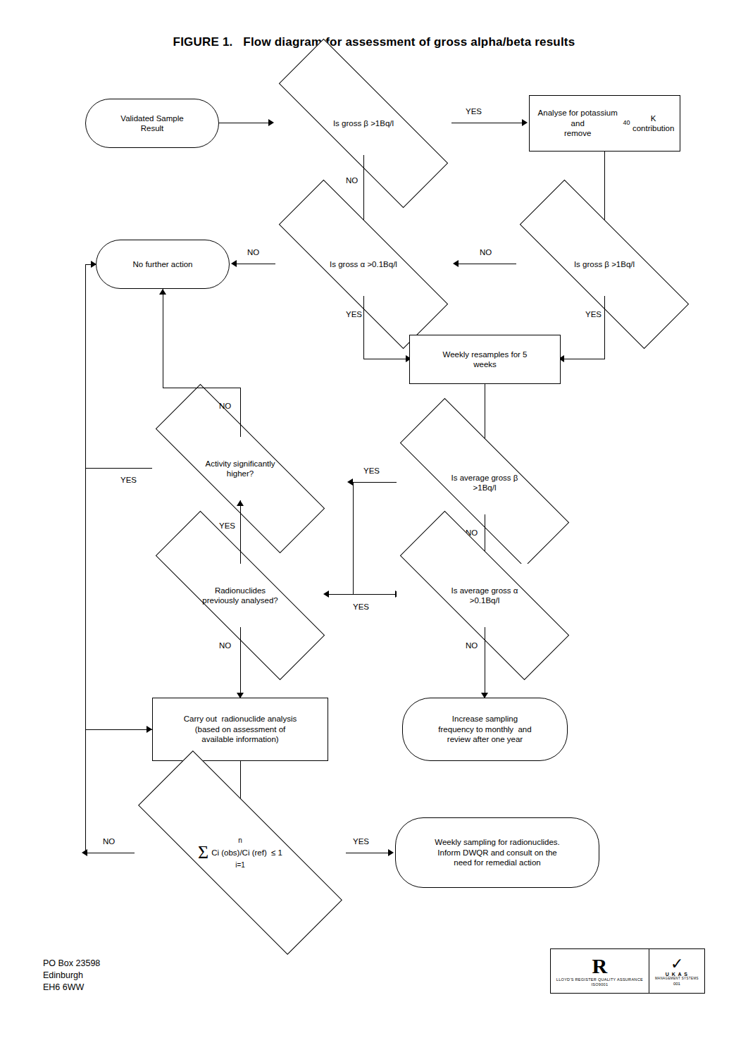FIGURE 1. Flow diagram for assessment of gross alpha/beta results
Validated Sample
Result
Is gross β >1Bq/l
Analyse for potassium and
remove 40 K contribution
YES
NO
No further action
Is gross α >0.1Bq/l
Is gross β >1Bq/l
NO
NO
YES
YES
Weekly resamples for 5
weeks
Activity significantly
higher?
Is average gross β
>1Bq/l
NO
YES
YES
NO
Radionuclides
previously analysed?
Is average gross α
>0.1Bq/l
YES
YES
NO
NO
Carry out radionuclide analysis
(based on assessment of
available information)
Increase sampling
frequency to monthly and
review after one year
n Σ Ci (obs)/Ci (ref) ≤ 1 i=1
Weekly sampling for radionuclides.
Inform DWQR and consult on the
need for remedial action
YES
NO
PO Box 23598
Edinburgh
EH6 6WW
R
LLOYD'S REGISTER QUALITY ASSURANCE
ISO9001
✓
U K A S
MANAGEMENT SYSTEMS
001